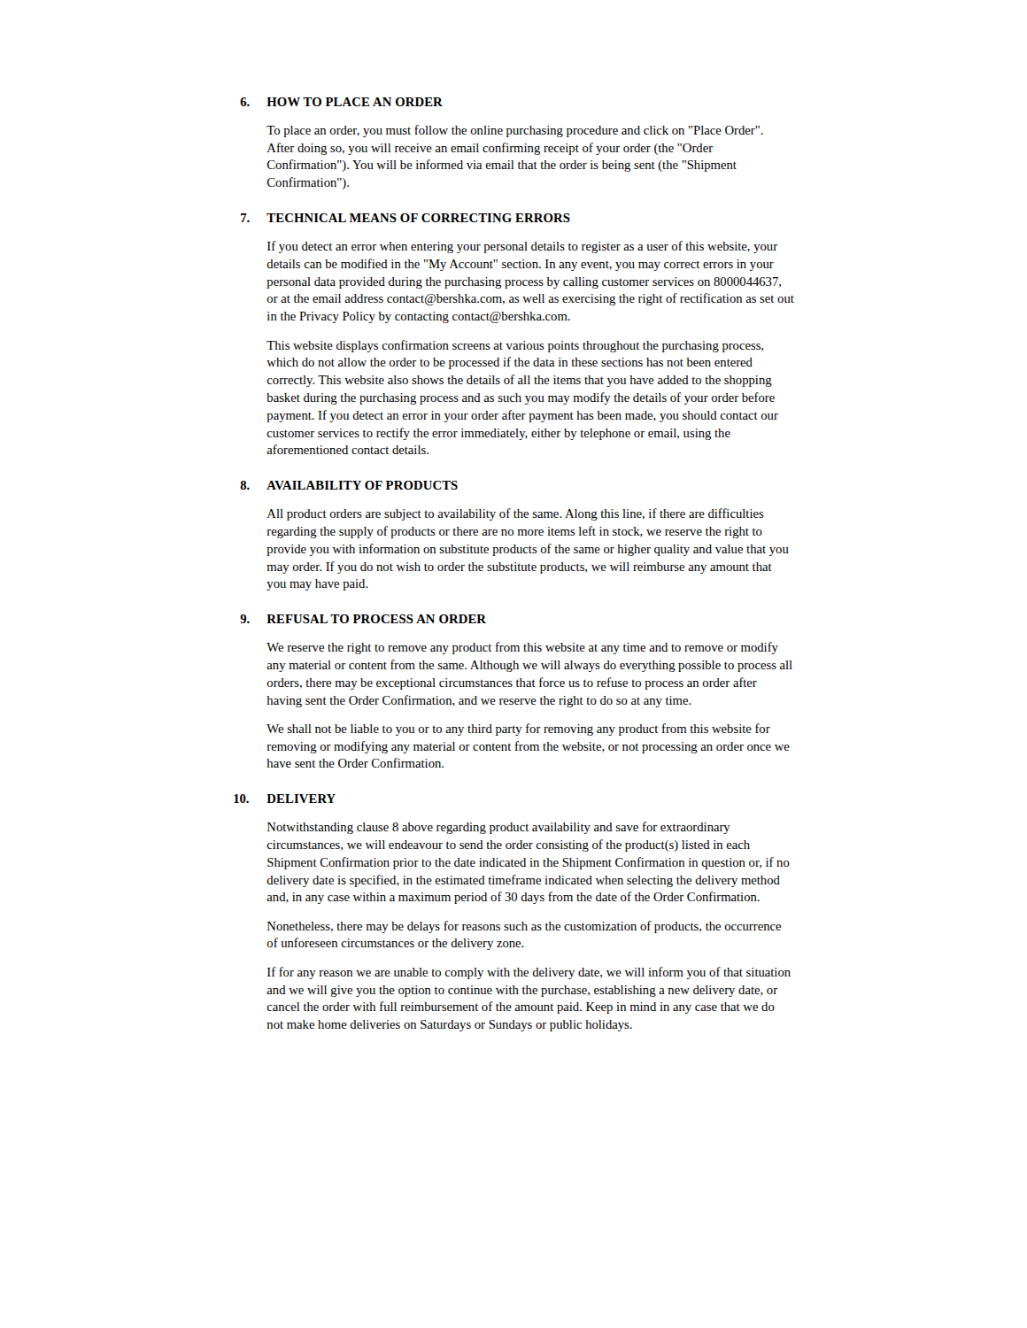How to place an order
To place an order, you must follow the online purchasing procedure and click on "Place Order".
After doing so, you will receive an email confirming receipt of your order (the "Order Confirmation"). You will be informed via email that the order is being sent (the "Shipment Confirmation").
Technical means of correcting errors
If you detect an error when entering your personal details to register as a user of this website, your details can be modified in the "My Account" section. In any event, you may correct errors in your personal data provided during the purchasing process by calling customer services on 8000044637, or at the email address contact@bershka.com, as well as exercising the right of rectification as set out in the Privacy Policy by contacting contact@bershka.com.
This website displays confirmation screens at various points throughout the purchasing process, which do not allow the order to be processed if the data in these sections has not been entered correctly. This website also shows the details of all the items that you have added to the shopping basket during the purchasing process and as such you may modify the details of your order before payment. If you detect an error in your order after payment has been made, you should contact our customer services to rectify the error immediately, either by telephone or email, using the aforementioned contact details.
Availability of products
All product orders are subject to availability of the same. Along this line, if there are difficulties regarding the supply of products or there are no more items left in stock, we reserve the right to provide you with information on substitute products of the same or higher quality and value that you may order. If you do not wish to order the substitute products, we will reimburse any amount that you may have paid.
Refusal to process an order
We reserve the right to remove any product from this website at any time and to remove or modify any material or content from the same. Although we will always do everything possible to process all orders, there may be exceptional circumstances that force us to refuse to process an order after having sent the Order Confirmation, and we reserve the right to do so at any time.
We shall not be liable to you or to any third party for removing any product from this website for removing or modifying any material or content from the website, or not processing an order once we have sent the Order Confirmation.
Delivery
Notwithstanding clause 8 above regarding product availability and save for extraordinary circumstances, we will endeavour to send the order consisting of the product(s) listed in each Shipment Confirmation prior to the date indicated in the Shipment Confirmation in question or, if no delivery date is specified, in the estimated timeframe indicated when selecting the delivery method and, in any case within a maximum period of 30 days from the date of the Order Confirmation.
Nonetheless, there may be delays for reasons such as the customization of products, the occurrence of unforeseen circumstances or the delivery zone.
If for any reason we are unable to comply with the delivery date, we will inform you of that situation and we will give you the option to continue with the purchase, establishing a new delivery date, or cancel the order with full reimbursement of the amount paid. Keep in mind in any case that we do not make home deliveries on Saturdays or Sundays or public holidays.